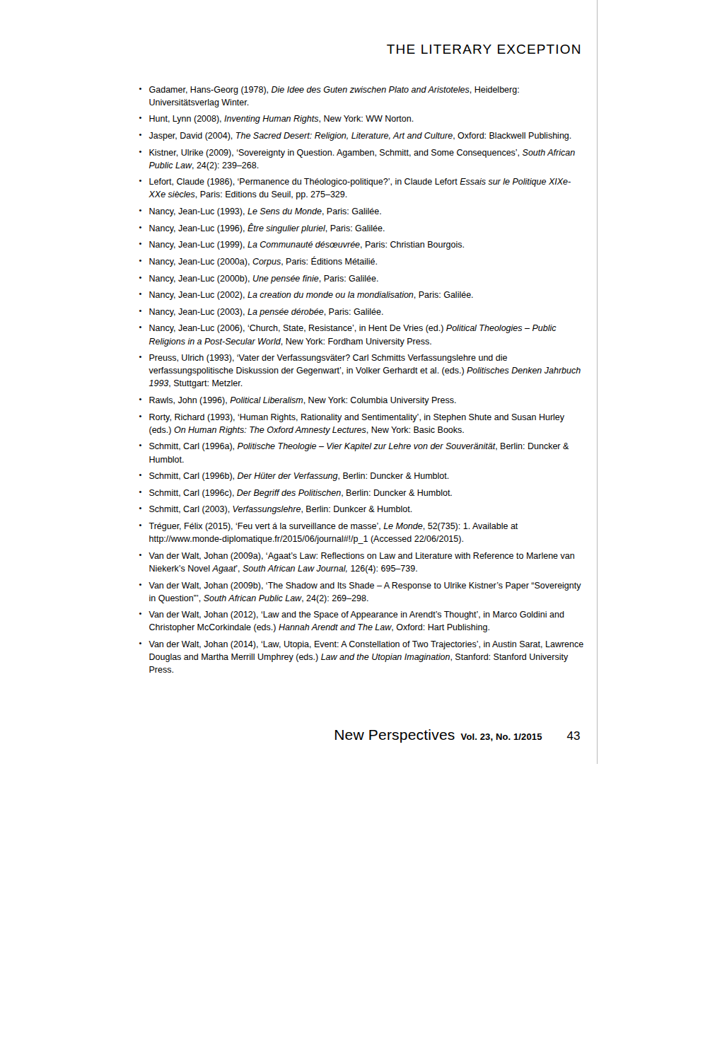THE LITERARY EXCEPTION
Gadamer, Hans-Georg (1978), Die Idee des Guten zwischen Plato and Aristoteles, Heidelberg: Universitätsverlag Winter.
Hunt, Lynn (2008), Inventing Human Rights, New York: WW Norton.
Jasper, David (2004), The Sacred Desert: Religion, Literature, Art and Culture, Oxford: Blackwell Publishing.
Kistner, Ulrike (2009), ‘Sovereignty in Question. Agamben, Schmitt, and Some Consequences’, South African Public Law, 24(2): 239–268.
Lefort, Claude (1986), ‘Permanence du Théologico-politique?’, in Claude Lefort Essais sur le Politique XIXe-XXe siècles, Paris: Editions du Seuil, pp. 275–329.
Nancy, Jean-Luc (1993), Le Sens du Monde, Paris: Galilée.
Nancy, Jean-Luc (1996), Être singulier pluriel, Paris: Galilée.
Nancy, Jean-Luc (1999), La Communauté désœuvrée, Paris: Christian Bourgois.
Nancy, Jean-Luc (2000a), Corpus, Paris: Éditions Métailié.
Nancy, Jean-Luc (2000b), Une pensée finie, Paris: Galilée.
Nancy, Jean-Luc (2002), La creation du monde ou la mondialisation, Paris: Galilée.
Nancy, Jean-Luc (2003), La pensée dérobée, Paris: Galilée.
Nancy, Jean-Luc (2006), ‘Church, State, Resistance’, in Hent De Vries (ed.) Political Theologies – Public Religions in a Post-Secular World, New York: Fordham University Press.
Preuss, Ulrich (1993), ‘Vater der Verfassungsväter? Carl Schmitts Verfassungslehre und die verfassungspolitische Diskussion der Gegenwart’, in Volker Gerhardt et al. (eds.) Politisches Denken Jahrbuch 1993, Stuttgart: Metzler.
Rawls, John (1996), Political Liberalism, New York: Columbia University Press.
Rorty, Richard (1993), ‘Human Rights, Rationality and Sentimentality’, in Stephen Shute and Susan Hurley (eds.) On Human Rights: The Oxford Amnesty Lectures, New York: Basic Books.
Schmitt, Carl (1996a), Politische Theologie – Vier Kapitel zur Lehre von der Souveränität, Berlin: Duncker & Humblot.
Schmitt, Carl (1996b), Der Hüter der Verfassung, Berlin: Duncker & Humblot.
Schmitt, Carl (1996c), Der Begriff des Politischen, Berlin: Duncker & Humblot.
Schmitt, Carl (2003), Verfassungslehre, Berlin: Dunkcer & Humblot.
Tréguer, Félix (2015), ‘Feu vert á la surveillance de masse’, Le Monde, 52(735): 1. Available at http://www.monde-diplomatique.fr/2015/06/journal#!/p_1 (Accessed 22/06/2015).
Van der Walt, Johan (2009a), ‘Agaat’s Law: Reflections on Law and Literature with Reference to Marlene van Niekerk’s Novel Agaat’, South African Law Journal, 126(4): 695–739.
Van der Walt, Johan (2009b), ‘The Shadow and Its Shade – A Response to Ulrike Kistner’s Paper “Sovereignty in Question”’, South African Public Law, 24(2): 269–298.
Van der Walt, Johan (2012), ‘Law and the Space of Appearance in Arendt’s Thought’, in Marco Goldini and Christopher McCorkindale (eds.) Hannah Arendt and The Law, Oxford: Hart Publishing.
Van der Walt, Johan (2014), ‘Law, Utopia, Event: A Constellation of Two Trajectories’, in Austin Sarat, Lawrence Douglas and Martha Merrill Umphrey (eds.) Law and the Utopian Imagination, Stanford: Stanford University Press.
New Perspectives Vol. 23, No. 1/2015 43